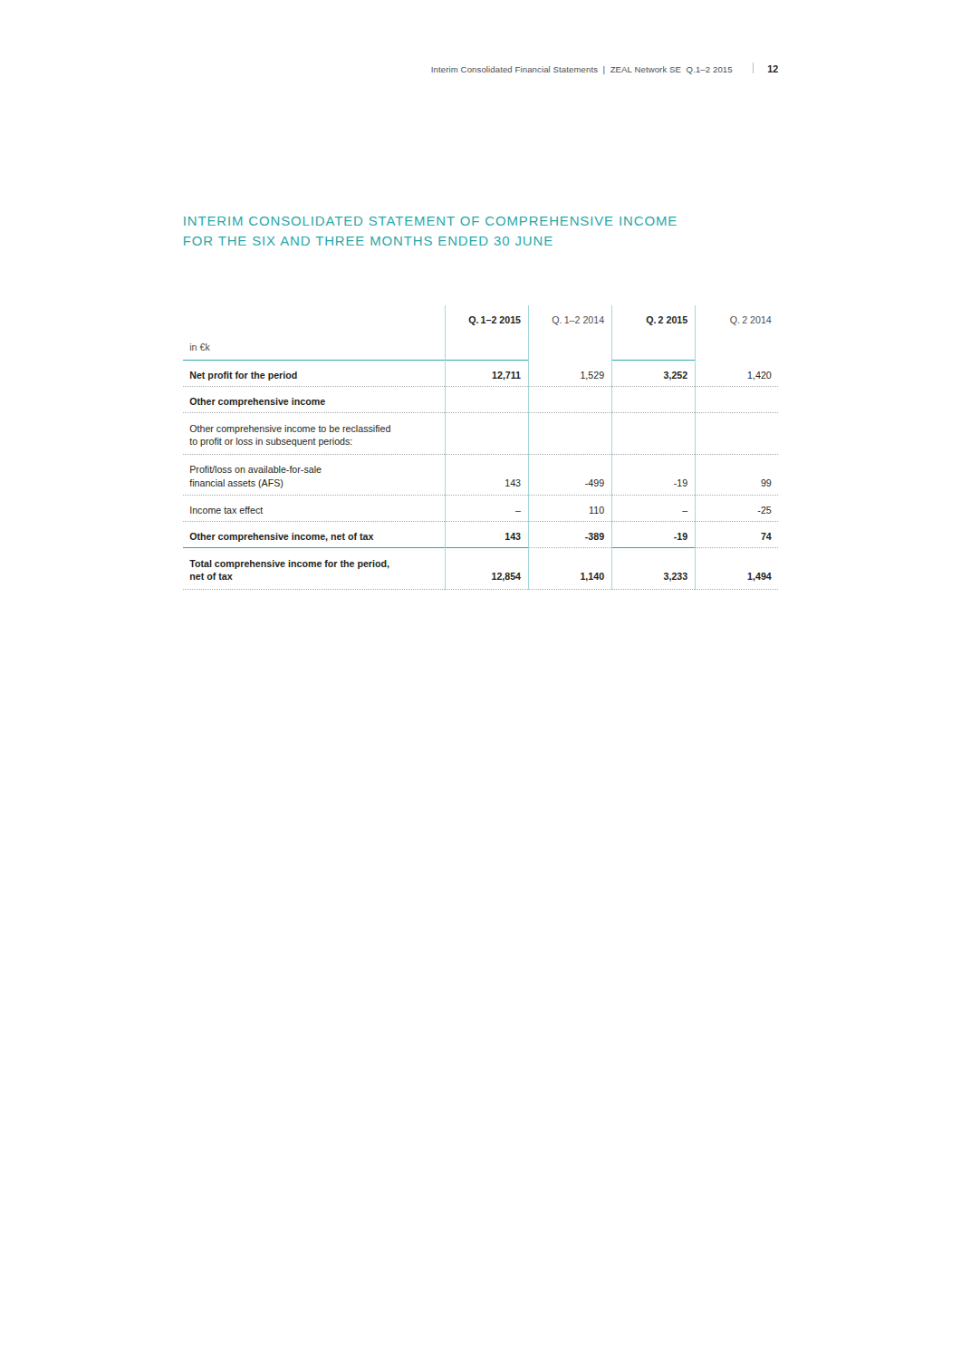Interim Consolidated Financial Statements | ZEAL Network SE Q.1–2 2015 12
Interim consolidated statement of comprehensive income
for the six and three months ended 30 June
| | Q. 1–2 2015 | Q. 1–2 2014 | Q. 2 2015 | Q. 2 2014 |
| --- | --- | --- | --- | --- |
| in €k | | | | |
| Net profit for the period | 12,711 | 1,529 | 3,252 | 1,420 |
| Other comprehensive income | | | | |
| Other comprehensive income to be reclassified to profit or loss in subsequent periods: | | | | |
| Profit/loss on available-for-sale financial assets (AFS) | 143 | -499 | -19 | 99 |
| Income tax effect | – | 110 | – | -25 |
| Other comprehensive income, net of tax | 143 | -389 | -19 | 74 |
| Total comprehensive income for the period, net of tax | 12,854 | 1,140 | 3,233 | 1,494 |